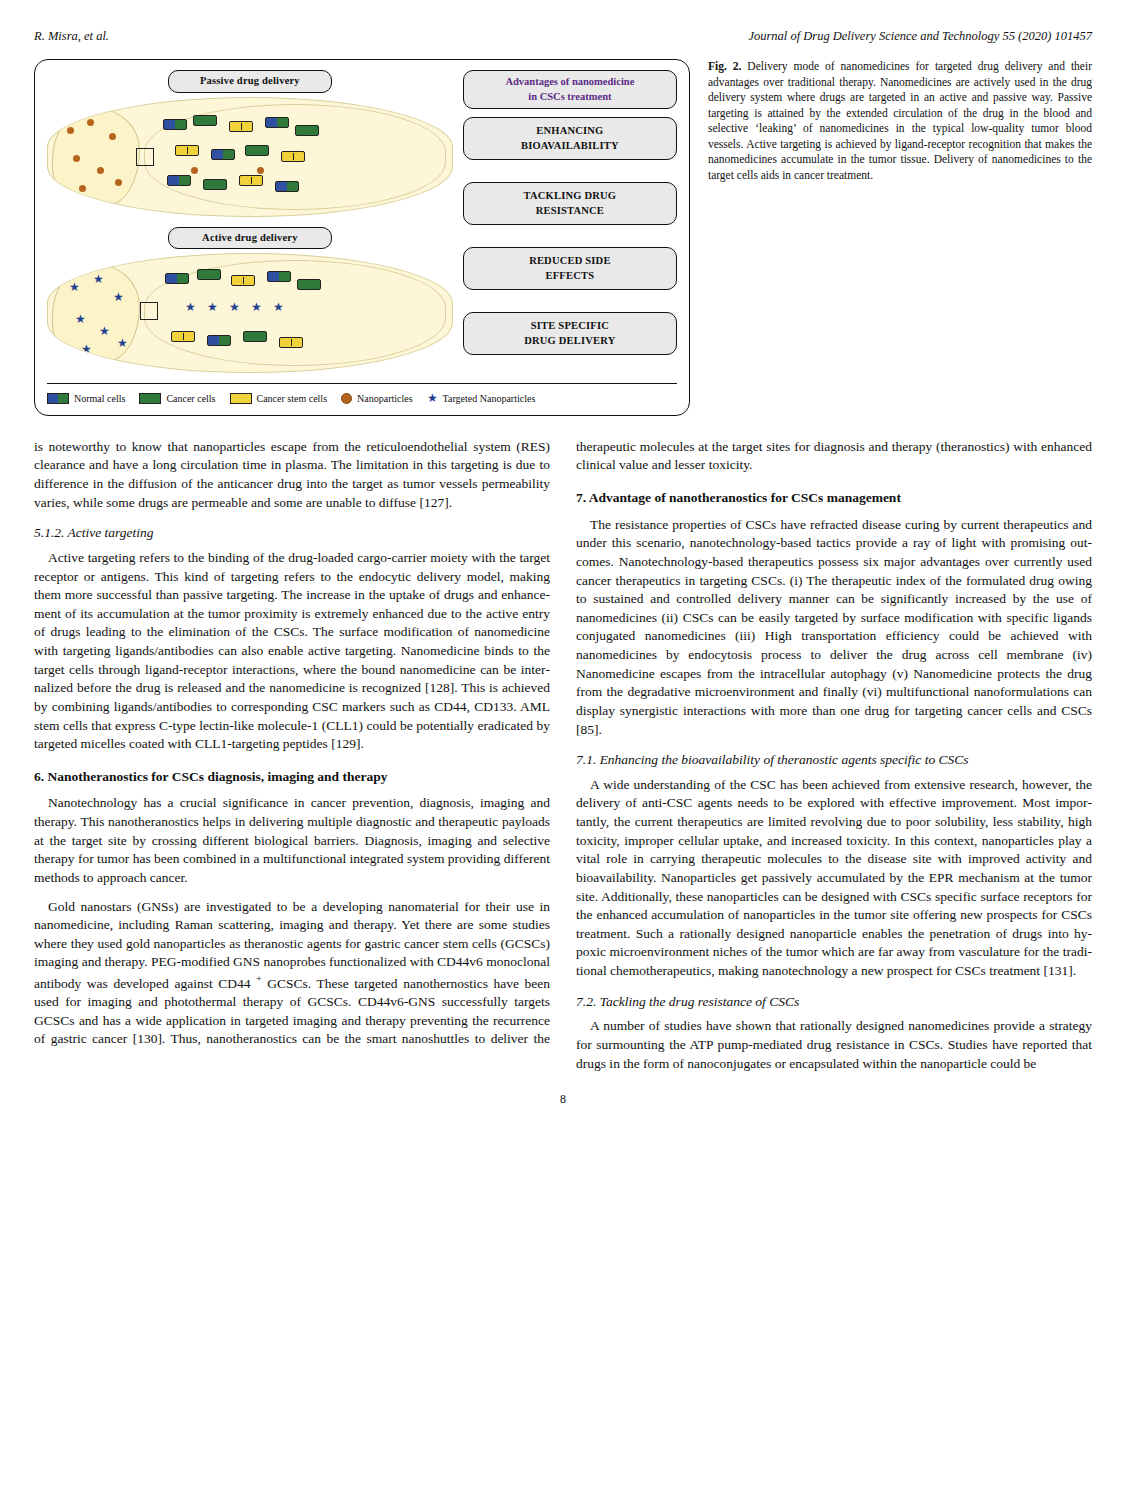R. Misra, et al.
Journal of Drug Delivery Science and Technology 55 (2020) 101457
Passive drug delivery
Active drug delivery
★ ★ ★ ★ ★ ★ ★
★ ★ ★ ★ ★
Advantages of nanomedicine
in CSCs treatment
ENHANCING
BIOAVAILABILITY
TACKLING DRUG
RESISTANCE
REDUCED SIDE
EFFECTS
SITE SPECIFIC
DRUG DELIVERY
Normal cells Cancer cells Cancer stem cells Nanoparticles ★ Targeted Nanoparticles
Fig. 2. Delivery mode of nanomedicines for targeted drug delivery and their advantages over traditional therapy. Nanomedicines are actively used in the drug delivery system where drugs are targeted in an active and passive way. Passive targeting is attained by the extended circulation of the drug in the blood and selective ‘leaking’ of nanomedicines in the typical low-quality tumor blood vessels. Active targeting is achieved by ligand-receptor recognition that makes the nanomedicines accumulate in the tumor tissue. Delivery of nanomedicines to the target cells aids in cancer treatment.
is noteworthy to know that nanoparticles escape from the reticuloendothelial system (RES) clearance and have a long circulation time in plasma. The limitation in this targeting is due to difference in the diffusion of the anticancer drug into the target as tumor vessels permeability varies, while some drugs are permeable and some are unable to diffuse [127].
5.1.2. Active targeting
Active targeting refers to the binding of the drug-loaded cargo-carrier moiety with the target receptor or antigens. This kind of targeting refers to the endocytic delivery model, making them more successful than passive targeting. The increase in the uptake of drugs and enhancement of its accumulation at the tumor proximity is extremely enhanced due to the active entry of drugs leading to the elimination of the CSCs. The surface modification of nanomedicine with targeting ligands/antibodies can also enable active targeting. Nanomedicine binds to the target cells through ligand-receptor interactions, where the bound nanomedicine can be internalized before the drug is released and the nanomedicine is recognized [128]. This is achieved by combining ligands/antibodies to corresponding CSC markers such as CD44, CD133. AML stem cells that express C-type lectin-like molecule-1 (CLL1) could be potentially eradicated by targeted micelles coated with CLL1-targeting peptides [129].
6. Nanotheranostics for CSCs diagnosis, imaging and therapy
Nanotechnology has a crucial significance in cancer prevention, diagnosis, imaging and therapy. This nanotheranostics helps in delivering multiple diagnostic and therapeutic payloads at the target site by crossing different biological barriers. Diagnosis, imaging and selective therapy for tumor has been combined in a multifunctional integrated system providing different methods to approach cancer.
Gold nanostars (GNSs) are investigated to be a developing nanomaterial for their use in nanomedicine, including Raman scattering, imaging and therapy. Yet there are some studies where they used gold nanoparticles as theranostic agents for gastric cancer stem cells (GCSCs) imaging and therapy. PEG-modified GNS nanoprobes functionalized with CD44v6 monoclonal antibody was developed against CD44 + GCSCs. These targeted nanothernostics have been used for imaging and photothermal therapy of GCSCs. CD44v6-GNS successfully targets GCSCs and has a wide application in targeted imaging and therapy preventing the recurrence of gastric cancer [130]. Thus, nanotheranostics can be the smart nanoshuttles to deliver the therapeutic molecules at the target sites for diagnosis and therapy (theranostics) with enhanced clinical value and lesser toxicity.
7. Advantage of nanotheranostics for CSCs management
The resistance properties of CSCs have refracted disease curing by current therapeutics and under this scenario, nanotechnology-based tactics provide a ray of light with promising outcomes. Nanotechnology-based therapeutics possess six major advantages over currently used cancer therapeutics in targeting CSCs. (i) The therapeutic index of the formulated drug owing to sustained and controlled delivery manner can be significantly increased by the use of nanomedicines (ii) CSCs can be easily targeted by surface modification with specific ligands conjugated nanomedicines (iii) High transportation efficiency could be achieved with nanomedicines by endocytosis process to deliver the drug across cell membrane (iv) Nanomedicine escapes from the intracellular autophagy (v) Nanomedicine protects the drug from the degradative microenvironment and finally (vi) multifunctional nanoformulations can display synergistic interactions with more than one drug for targeting cancer cells and CSCs [85].
7.1. Enhancing the bioavailability of theranostic agents specific to CSCs
A wide understanding of the CSC has been achieved from extensive research, however, the delivery of anti-CSC agents needs to be explored with effective improvement. Most importantly, the current therapeutics are limited revolving due to poor solubility, less stability, high toxicity, improper cellular uptake, and increased toxicity. In this context, nanoparticles play a vital role in carrying therapeutic molecules to the disease site with improved activity and bioavailability. Nanoparticles get passively accumulated by the EPR mechanism at the tumor site. Additionally, these nanoparticles can be designed with CSCs specific surface receptors for the enhanced accumulation of nanoparticles in the tumor site offering new prospects for CSCs treatment. Such a rationally designed nanoparticle enables the penetration of drugs into hypoxic microenvironment niches of the tumor which are far away from vasculature for the traditional chemotherapeutics, making nanotechnology a new prospect for CSCs treatment [131].
7.2. Tackling the drug resistance of CSCs
A number of studies have shown that rationally designed nanomedicines provide a strategy for surmounting the ATP pump-mediated drug resistance in CSCs. Studies have reported that drugs in the form of nanoconjugates or encapsulated within the nanoparticle could be
8